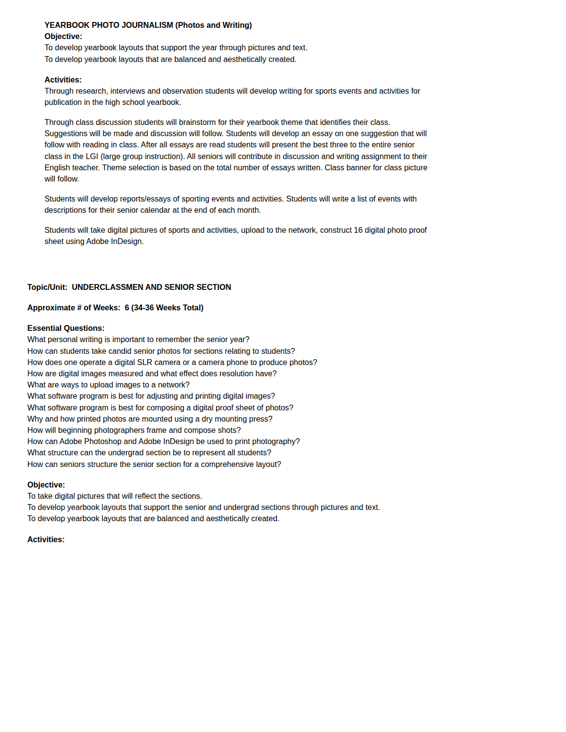YEARBOOK PHOTO JOURNALISM (Photos and Writing)
Objective:
To develop yearbook layouts that support the year through pictures and text.
To develop yearbook layouts that are balanced and aesthetically created.
Activities:
Through research, interviews and observation students will develop writing for sports events and activities for publication in the high school yearbook.
Through class discussion students will brainstorm for their yearbook theme that identifies their class. Suggestions will be made and discussion will follow. Students will develop an essay on one suggestion that will follow with reading in class. After all essays are read students will present the best three to the entire senior class in the LGI (large group instruction). All seniors will contribute in discussion and writing assignment to their English teacher. Theme selection is based on the total number of essays written. Class banner for class picture will follow.
Students will develop reports/essays of sporting events and activities. Students will write a list of events with descriptions for their senior calendar at the end of each month.
Students will take digital pictures of sports and activities, upload to the network, construct 16 digital photo proof sheet using Adobe InDesign.
Topic/Unit: UNDERCLASSMEN AND SENIOR SECTION
Approximate # of Weeks: 6 (34-36 Weeks Total)
Essential Questions:
What personal writing is important to remember the senior year?
How can students take candid senior photos for sections relating to students?
How does one operate a digital SLR camera or a camera phone to produce photos?
How are digital images measured and what effect does resolution have?
What are ways to upload images to a network?
What software program is best for adjusting and printing digital images?
What software program is best for composing a digital proof sheet of photos?
Why and how printed photos are mounted using a dry mounting press?
How will beginning photographers frame and compose shots?
How can Adobe Photoshop and Adobe InDesign be used to print photography?
What structure can the undergrad section be to represent all students?
How can seniors structure the senior section for a comprehensive layout?
Objective:
To take digital pictures that will reflect the sections.
To develop yearbook layouts that support the senior and undergrad sections through pictures and text.
To develop yearbook layouts that are balanced and aesthetically created.
Activities: